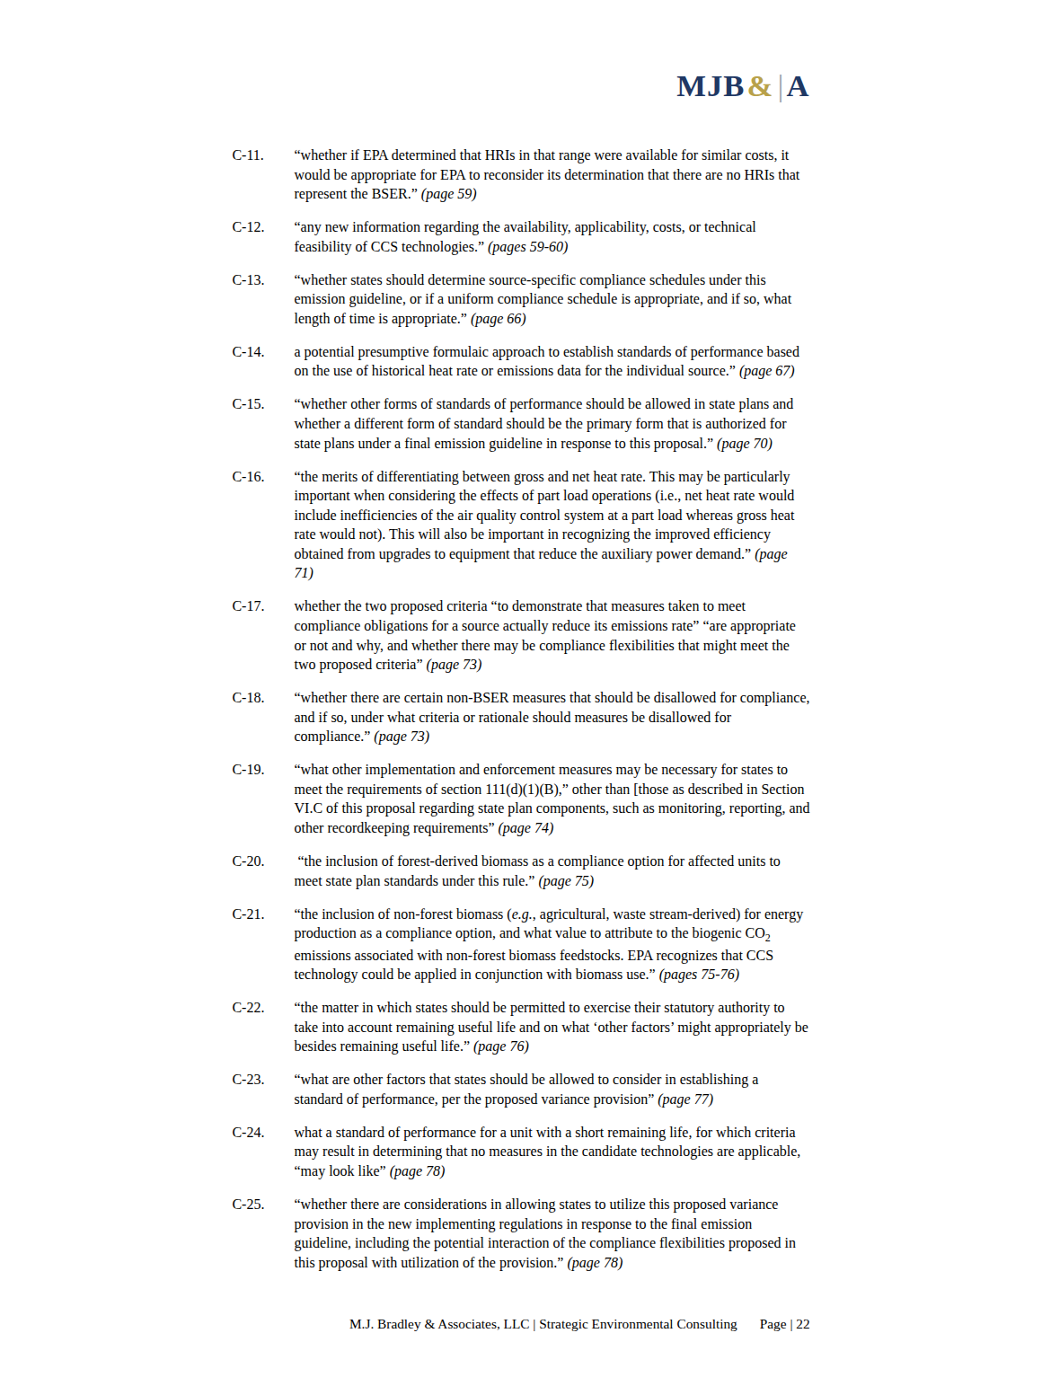MJB&|A
C-11.“whether if EPA determined that HRIs in that range were available for similar costs, it would be appropriate for EPA to reconsider its determination that there are no HRIs that represent the BSER.” (page 59)
C-12.“any new information regarding the availability, applicability, costs, or technical feasibility of CCS technologies.” (pages 59-60)
C-13.“whether states should determine source-specific compliance schedules under this emission guideline, or if a uniform compliance schedule is appropriate, and if so, what length of time is appropriate.” (page 66)
C-14. a potential presumptive formulaic approach to establish standards of performance based on the use of historical heat rate or emissions data for the individual source.” (page 67)
C-15.“whether other forms of standards of performance should be allowed in state plans and whether a different form of standard should be the primary form that is authorized for state plans under a final emission guideline in response to this proposal.” (page 70)
C-16.“the merits of differentiating between gross and net heat rate. This may be particularly important when considering the effects of part load operations (i.e., net heat rate would include inefficiencies of the air quality control system at a part load whereas gross heat rate would not). This will also be important in recognizing the improved efficiency obtained from upgrades to equipment that reduce the auxiliary power demand.” (page 71)
C-17. whether the two proposed criteria “to demonstrate that measures taken to meet compliance obligations for a source actually reduce its emissions rate” “are appropriate or not and why, and whether there may be compliance flexibilities that might meet the two proposed criteria” (page 73)
C-18.“whether there are certain non-BSER measures that should be disallowed for compliance, and if so, under what criteria or rationale should measures be disallowed for compliance.” (page 73)
C-19.“what other implementation and enforcement measures may be necessary for states to meet the requirements of section 111(d)(1)(B),” other than [those as described in Section VI.C of this proposal regarding state plan components, such as monitoring, reporting, and other recordkeeping requirements” (page 74)
C-20. “the inclusion of forest-derived biomass as a compliance option for affected units to meet state plan standards under this rule.” (page 75)
C-21.“the inclusion of non-forest biomass (e.g., agricultural, waste stream-derived) for energy production as a compliance option, and what value to attribute to the biogenic CO2 emissions associated with non-forest biomass feedstocks. EPA recognizes that CCS technology could be applied in conjunction with biomass use.” (pages 75-76)
C-22.“the matter in which states should be permitted to exercise their statutory authority to take into account remaining useful life and on what ‘other factors’ might appropriately be besides remaining useful life.” (page 76)
C-23.“what are other factors that states should be allowed to consider in establishing a standard of performance, per the proposed variance provision” (page 77)
C-24. what a standard of performance for a unit with a short remaining life, for which criteria may result in determining that no measures in the candidate technologies are applicable, “may look like” (page 78)
C-25.“whether there are considerations in allowing states to utilize this proposed variance provision in the new implementing regulations in response to the final emission guideline, including the potential interaction of the compliance flexibilities proposed in this proposal with utilization of the provision.” (page 78)
M.J. Bradley & Associates, LLC | Strategic Environmental Consulting
Page | 22